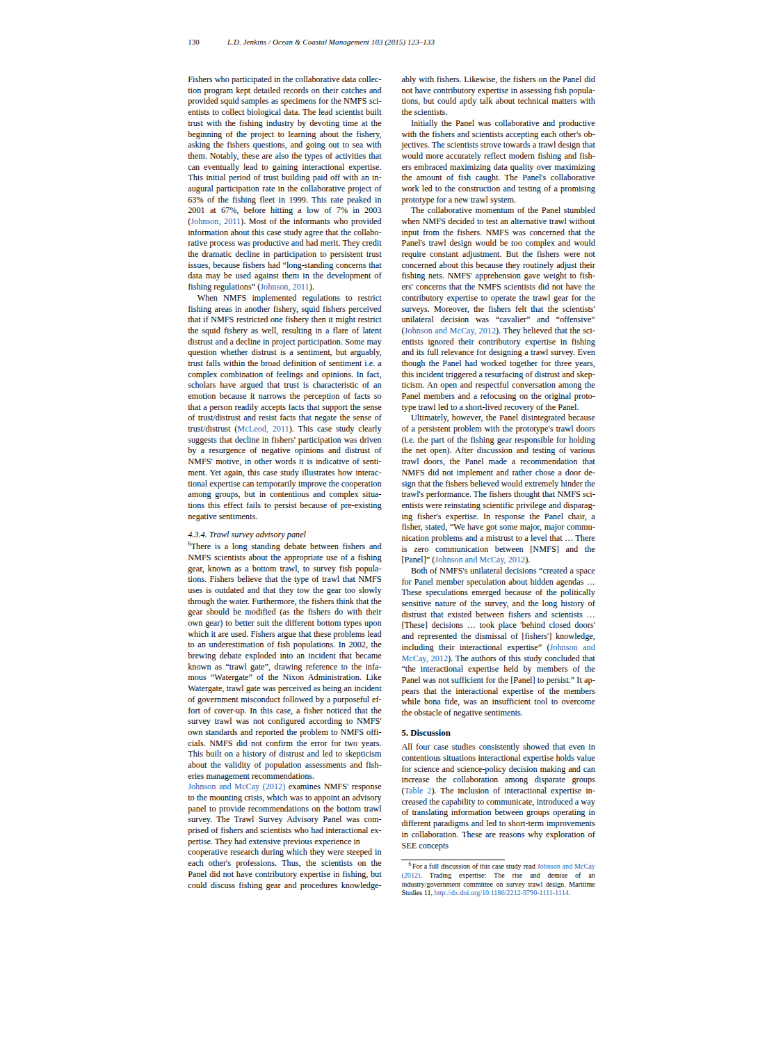130 L.D. Jenkins / Ocean & Coastal Management 103 (2015) 123–133
Fishers who participated in the collaborative data collection program kept detailed records on their catches and provided squid samples as specimens for the NMFS scientists to collect biological data. The lead scientist built trust with the fishing industry by devoting time at the beginning of the project to learning about the fishery, asking the fishers questions, and going out to sea with them. Notably, these are also the types of activities that can eventually lead to gaining interactional expertise. This initial period of trust building paid off with an inaugural participation rate in the collaborative project of 63% of the fishing fleet in 1999. This rate peaked in 2001 at 67%, before hitting a low of 7% in 2003 (Johnson, 2011). Most of the informants who provided information about this case study agree that the collaborative process was productive and had merit. They credit the dramatic decline in participation to persistent trust issues, because fishers had “long-standing concerns that data may be used against them in the development of fishing regulations” (Johnson, 2011).
When NMFS implemented regulations to restrict fishing areas in another fishery, squid fishers perceived that if NMFS restricted one fishery then it might restrict the squid fishery as well, resulting in a flare of latent distrust and a decline in project participation. Some may question whether distrust is a sentiment, but arguably, trust falls within the broad definition of sentiment i.e. a complex combination of feelings and opinions. In fact, scholars have argued that trust is characteristic of an emotion because it narrows the perception of facts so that a person readily accepts facts that support the sense of trust/distrust and resist facts that negate the sense of trust/distrust (McLeod, 2011). This case study clearly suggests that decline in fishers' participation was driven by a resurgence of negative opinions and distrust of NMFS' motive, in other words it is indicative of sentiment. Yet again, this case study illustrates how interactional expertise can temporarily improve the cooperation among groups, but in contentious and complex situations this effect fails to persist because of pre-existing negative sentiments.
4.3.4. Trawl survey advisory panel
6There is a long standing debate between fishers and NMFS scientists about the appropriate use of a fishing gear, known as a bottom trawl, to survey fish populations. Fishers believe that the type of trawl that NMFS uses is outdated and that they tow the gear too slowly through the water. Furthermore, the fishers think that the gear should be modified (as the fishers do with their own gear) to better suit the different bottom types upon which it are used. Fishers argue that these problems lead to an underestimation of fish populations. In 2002, the brewing debate exploded into an incident that became known as “trawl gate”, drawing reference to the infamous “Watergate” of the Nixon Administration. Like Watergate, trawl gate was perceived as being an incident of government misconduct followed by a purposeful effort of cover-up. In this case, a fisher noticed that the survey trawl was not configured according to NMFS' own standards and reported the problem to NMFS officials. NMFS did not confirm the error for two years. This built on a history of distrust and led to skepticism about the validity of population assessments and fisheries management recommendations.
Johnson and McCay (2012) examines NMFS' response to the mounting crisis, which was to appoint an advisory panel to provide recommendations on the bottom trawl survey. The Trawl Survey Advisory Panel was comprised of fishers and scientists who had interactional expertise. They had extensive previous experience in
cooperative research during which they were steeped in each other's professions. Thus, the scientists on the Panel did not have contributory expertise in fishing, but could discuss fishing gear and procedures knowledgeably with fishers. Likewise, the fishers on the Panel did not have contributory expertise in assessing fish populations, but could aptly talk about technical matters with the scientists.
Initially the Panel was collaborative and productive with the fishers and scientists accepting each other's objectives. The scientists strove towards a trawl design that would more accurately reflect modern fishing and fishers embraced maximizing data quality over maximizing the amount of fish caught. The Panel's collaborative work led to the construction and testing of a promising prototype for a new trawl system.
The collaborative momentum of the Panel stumbled when NMFS decided to test an alternative trawl without input from the fishers. NMFS was concerned that the Panel's trawl design would be too complex and would require constant adjustment. But the fishers were not concerned about this because they routinely adjust their fishing nets. NMFS' apprehension gave weight to fishers' concerns that the NMFS scientists did not have the contributory expertise to operate the trawl gear for the surveys. Moreover, the fishers felt that the scientists' unilateral decision was “cavalier” and “offensive” (Johnson and McCay, 2012). They believed that the scientists ignored their contributory expertise in fishing and its full relevance for designing a trawl survey. Even though the Panel had worked together for three years, this incident triggered a resurfacing of distrust and skepticism. An open and respectful conversation among the Panel members and a refocusing on the original prototype trawl led to a short-lived recovery of the Panel.
Ultimately, however, the Panel disintegrated because of a persistent problem with the prototype's trawl doors (i.e. the part of the fishing gear responsible for holding the net open). After discussion and testing of various trawl doors, the Panel made a recommendation that NMFS did not implement and rather chose a door design that the fishers believed would extremely hinder the trawl's performance. The fishers thought that NMFS scientists were reinstating scientific privilege and disparaging fisher's expertise. In response the Panel chair, a fisher, stated, “We have got some major, major communication problems and a mistrust to a level that … There is zero communication between [NMFS] and the [Panel]” (Johnson and McCay, 2012).
Both of NMFS's unilateral decisions “created a space for Panel member speculation about hidden agendas … These speculations emerged because of the politically sensitive nature of the survey, and the long history of distrust that existed between fishers and scientists … [These] decisions … took place 'behind closed doors' and represented the dismissal of [fishers'] knowledge, including their interactional expertise” (Johnson and McCay, 2012). The authors of this study concluded that “the interactional expertise held by members of the Panel was not sufficient for the [Panel] to persist.” It appears that the interactional expertise of the members while bona fide, was an insufficient tool to overcome the obstacle of negative sentiments.
5. Discussion
All four case studies consistently showed that even in contentious situations interactional expertise holds value for science and science-policy decision making and can increase the collaboration among disparate groups (Table 2). The inclusion of interactional expertise increased the capability to communicate, introduced a way of translating information between groups operating in different paradigms and led to short-term improvements in collaboration. These are reasons why exploration of SEE concepts
6For a full discussion of this case study read Johnson and McCay (2012). Trading expertise: The rise and demise of an industry/government committee on survey trawl design. Maritime Studies 11, http://dx.doi.org/10.1186/2212-9790-1111-1114.